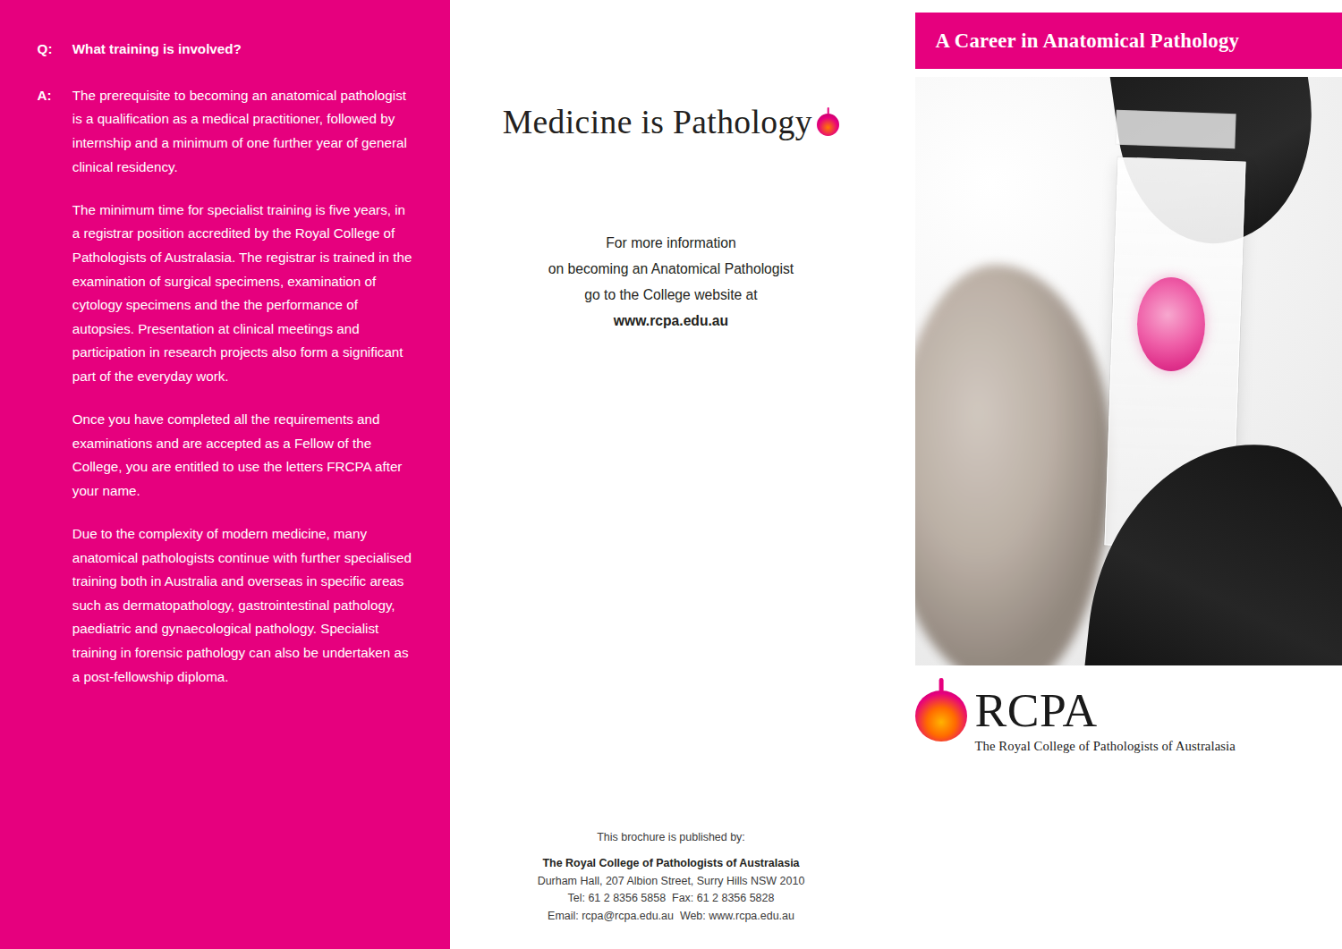Q:
What training is involved?
A:
The prerequisite to becoming an anatomical pathologist is a qualification as a medical practitioner, followed by internship and a minimum of one further year of general clinical residency.
The minimum time for specialist training is five years, in a registrar position accredited by the Royal College of Pathologists of Australasia. The registrar is trained in the examination of surgical specimens, examination of cytology specimens and the the performance of autopsies. Presentation at clinical meetings and participation in research projects also form a significant part of the everyday work.
Once you have completed all the requirements and examinations and are accepted as a Fellow of the College, you are entitled to use the letters FRCPA after your name.
Due to the complexity of modern medicine, many anatomical pathologists continue with further specialised training both in Australia and overseas in specific areas such as dermatopathology, gastrointestinal pathology, paediatric and gynaecological pathology. Specialist training in forensic pathology can also be undertaken as a post-fellowship diploma.
Medicine is Pathology
For more information
on becoming an Anatomical Pathologist
go to the College website at
www.rcpa.edu.au
This brochure is published by:
The Royal College of Pathologists of Australasia
Durham Hall, 207 Albion Street, Surry Hills NSW 2010
Tel: 61 2 8356 5858 Fax: 61 2 8356 5828
Email: rcpa@rcpa.edu.au Web: www.rcpa.edu.au
A Career in Anatomical Pathology
RCPA
The Royal College of Pathologists of Australasia